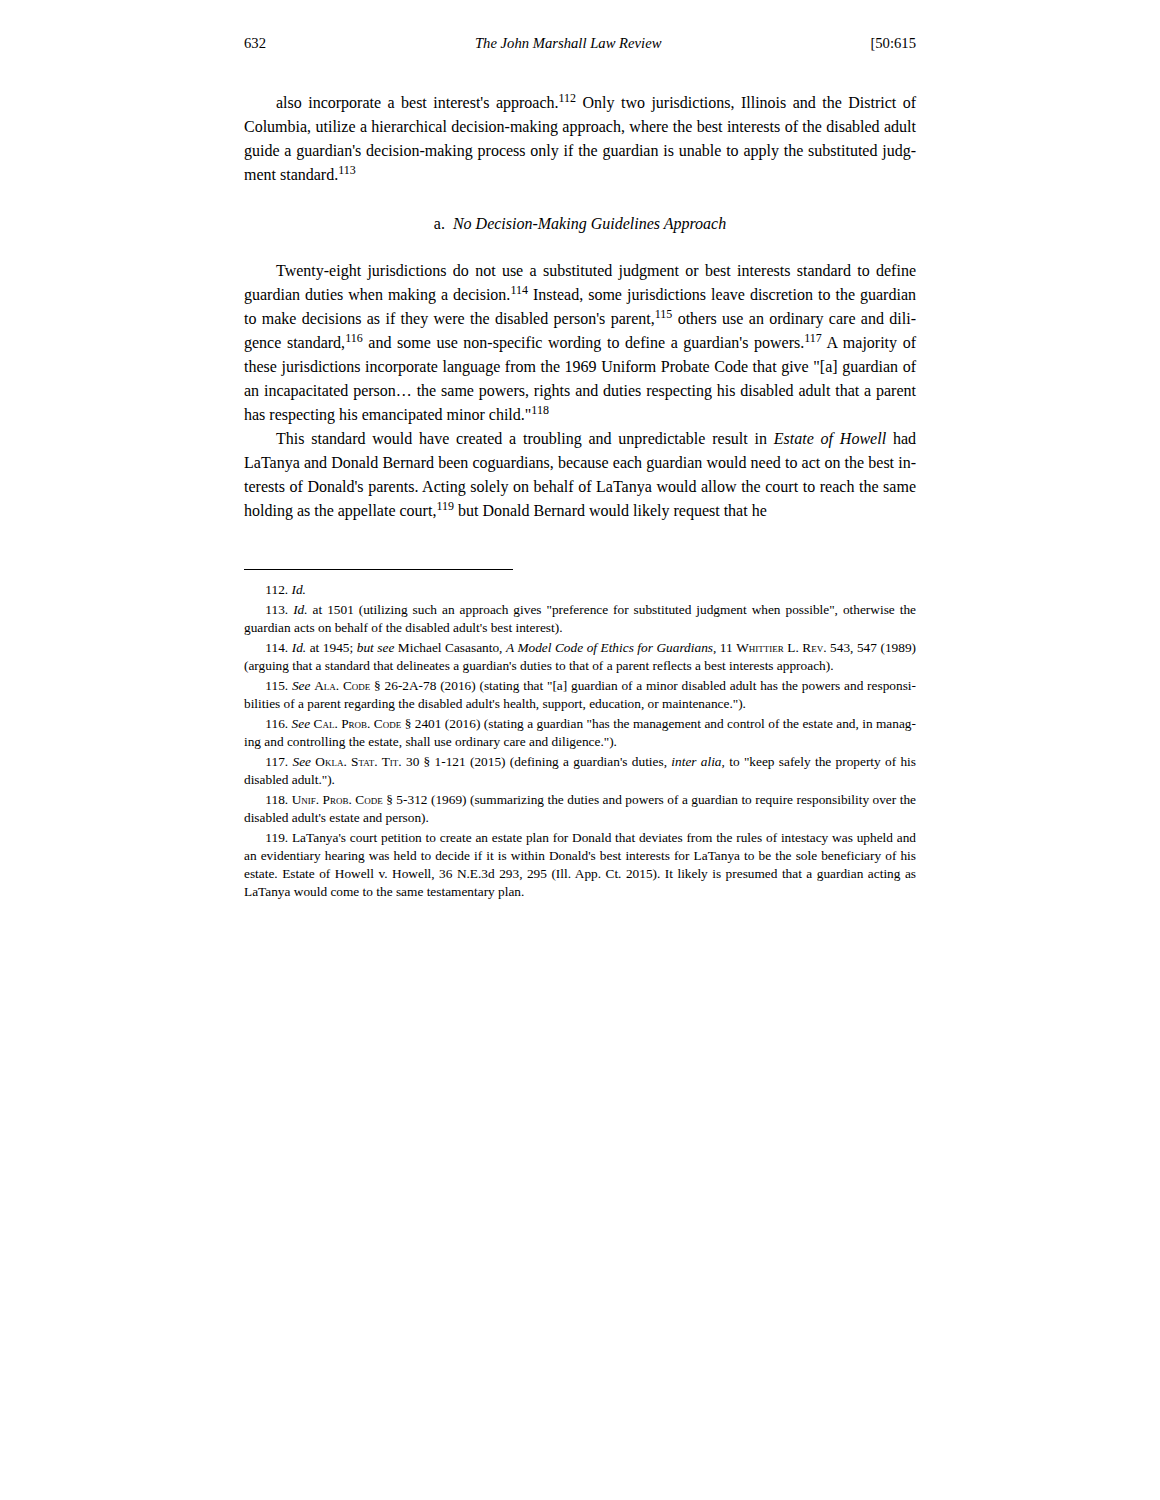632 The John Marshall Law Review [50:615
also incorporate a best interest's approach.112 Only two jurisdictions, Illinois and the District of Columbia, utilize a hierarchical decision-making approach, where the best interests of the disabled adult guide a guardian's decision-making process only if the guardian is unable to apply the substituted judgment standard.113
a. No Decision-Making Guidelines Approach
Twenty-eight jurisdictions do not use a substituted judgment or best interests standard to define guardian duties when making a decision.114 Instead, some jurisdictions leave discretion to the guardian to make decisions as if they were the disabled person's parent,115 others use an ordinary care and diligence standard,116 and some use non-specific wording to define a guardian's powers.117 A majority of these jurisdictions incorporate language from the 1969 Uniform Probate Code that give "[a] guardian of an incapacitated person… the same powers, rights and duties respecting his disabled adult that a parent has respecting his emancipated minor child."118
This standard would have created a troubling and unpredictable result in Estate of Howell had LaTanya and Donald Bernard been coguardians, because each guardian would need to act on the best interests of Donald's parents. Acting solely on behalf of LaTanya would allow the court to reach the same holding as the appellate court,119 but Donald Bernard would likely request that he
112. Id.
113. Id. at 1501 (utilizing such an approach gives "preference for substituted judgment when possible", otherwise the guardian acts on behalf of the disabled adult's best interest).
114. Id. at 1945; but see Michael Casasanto, A Model Code of Ethics for Guardians, 11 Whittier L. Rev. 543, 547 (1989) (arguing that a standard that delineates a guardian's duties to that of a parent reflects a best interests approach).
115. See Ala. Code § 26-2A-78 (2016) (stating that "[a] guardian of a minor disabled adult has the powers and responsibilities of a parent regarding the disabled adult's health, support, education, or maintenance.").
116. See Cal. Prob. Code § 2401 (2016) (stating a guardian "has the management and control of the estate and, in managing and controlling the estate, shall use ordinary care and diligence.").
117. See Okla. Stat. Tit. 30 § 1-121 (2015) (defining a guardian's duties, inter alia, to "keep safely the property of his disabled adult.").
118. Unif. Prob. Code § 5-312 (1969) (summarizing the duties and powers of a guardian to require responsibility over the disabled adult's estate and person).
119. LaTanya's court petition to create an estate plan for Donald that deviates from the rules of intestacy was upheld and an evidentiary hearing was held to decide if it is within Donald's best interests for LaTanya to be the sole beneficiary of his estate. Estate of Howell v. Howell, 36 N.E.3d 293, 295 (Ill. App. Ct. 2015). It likely is presumed that a guardian acting as LaTanya would come to the same testamentary plan.